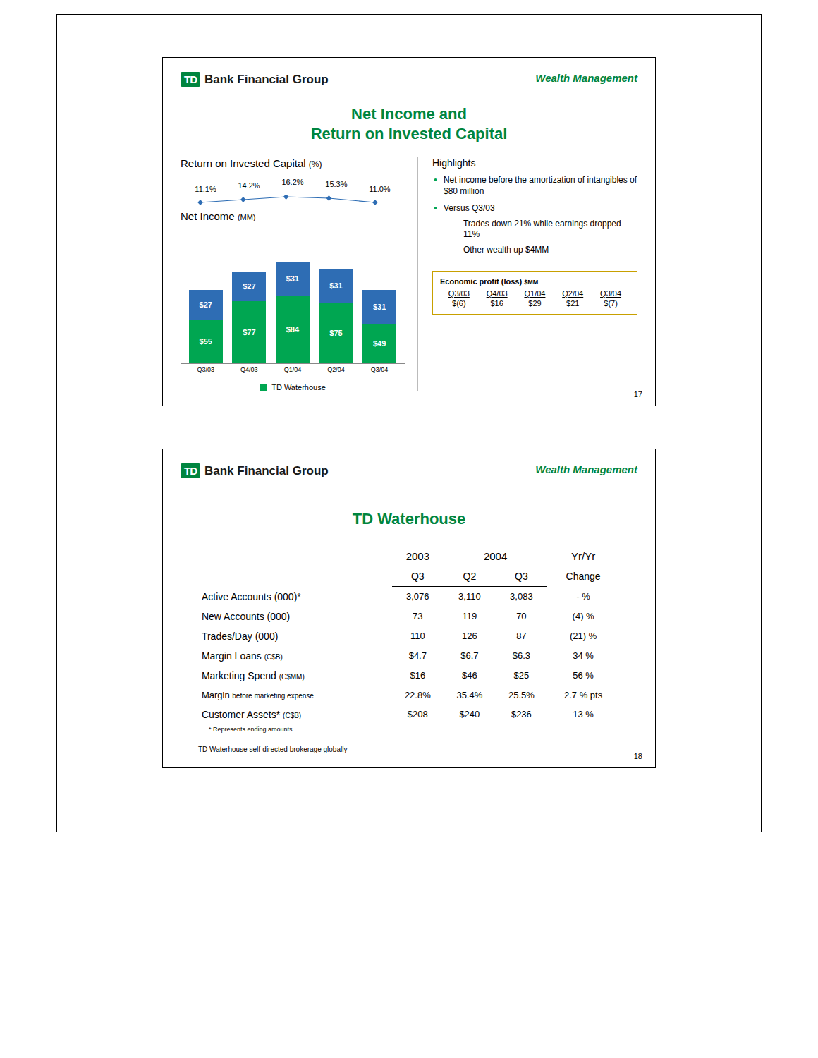TD Bank Financial Group
Wealth Management
Net Income and
Return on Invested Capital
Return on Invested Capital (%)
11.1% 14.2% 16.2% 15.3% 11.0%
Net Income (MM)
$27
$55
$27
$77
$31
$84
$31
$75
$31
$49
Q3/03 Q4/03 Q1/04 Q2/04 Q3/04
TD Waterhouse
Highlights
Net income before the amortization of intangibles of $80 million
Versus Q3/03
Trades down 21% while earnings dropped 11%
Other wealth up $4MM
Economic profit (loss) $MM
| Q3/03 | Q4/03 | Q1/04 | Q2/04 | Q3/04 |
| $(6) | $16 | $29 | $21 | $(7) |
17
TD Bank Financial Group
Wealth Management
TD Waterhouse
| | 2003 | 2004 | Yr/Yr |
| --- | --- | --- | --- |
| | Q3 | Q2 | Q3 | Change |
| Active Accounts (000)* | 3,076 | 3,110 | 3,083 | - % |
| New Accounts (000) | 73 | 119 | 70 | (4) % |
| Trades/Day (000) | 110 | 126 | 87 | (21) % |
| Margin Loans (C$B) | $4.7 | $6.7 | $6.3 | 34 % |
| Marketing Spend (C$MM) | $16 | $46 | $25 | 56 % |
| Margin before marketing expense | 22.8% | 35.4% | 25.5% | 2.7 % pts |
| Customer Assets* (C$B) | $208 | $240 | $236 | 13 % |
* Represents ending amounts
TD Waterhouse self-directed brokerage globally
18